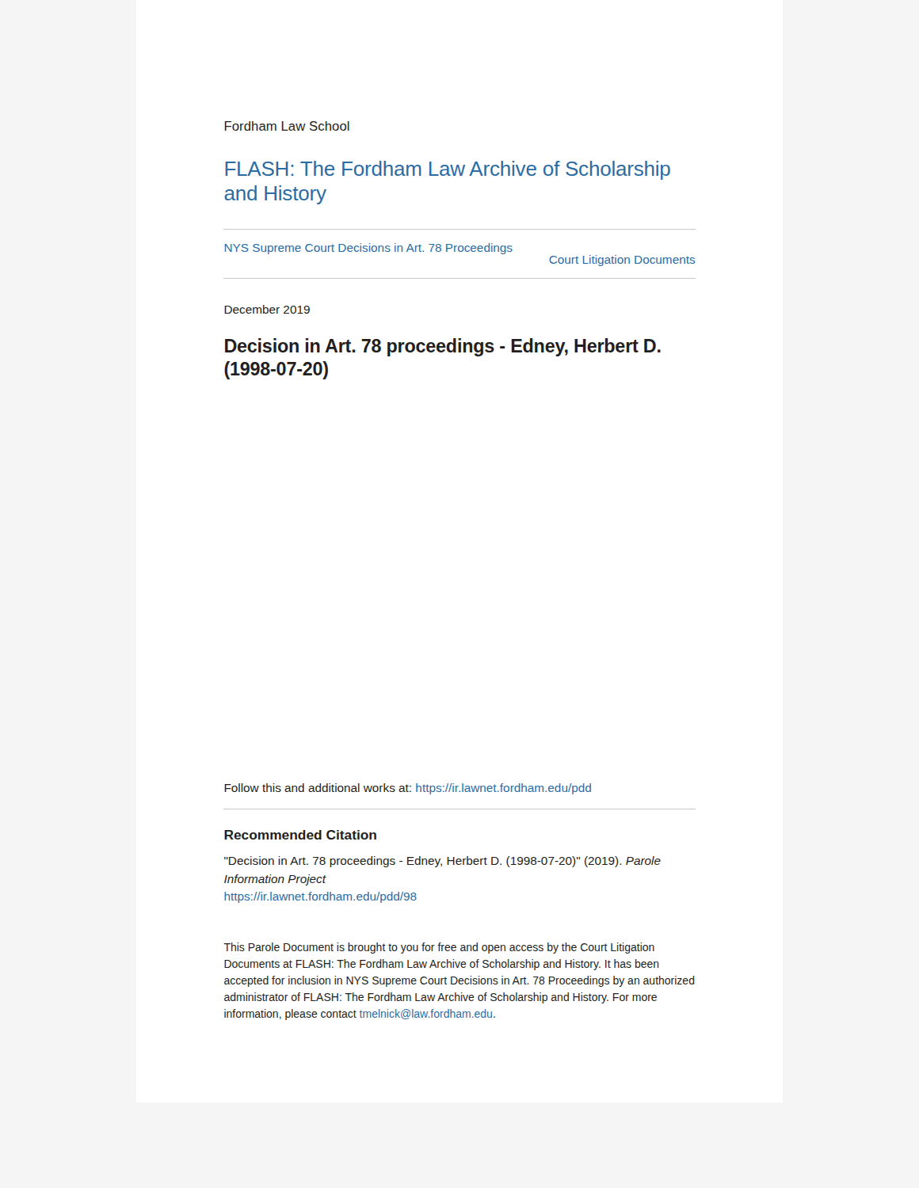Fordham Law School
FLASH: The Fordham Law Archive of Scholarship and History
NYS Supreme Court Decisions in Art. 78 Proceedings
Court Litigation Documents
December 2019
Decision in Art. 78 proceedings - Edney, Herbert D. (1998-07-20)
Follow this and additional works at: https://ir.lawnet.fordham.edu/pdd
Recommended Citation
"Decision in Art. 78 proceedings - Edney, Herbert D. (1998-07-20)" (2019). Parole Information Project
https://ir.lawnet.fordham.edu/pdd/98
This Parole Document is brought to you for free and open access by the Court Litigation Documents at FLASH: The Fordham Law Archive of Scholarship and History. It has been accepted for inclusion in NYS Supreme Court Decisions in Art. 78 Proceedings by an authorized administrator of FLASH: The Fordham Law Archive of Scholarship and History. For more information, please contact tmelnick@law.fordham.edu.